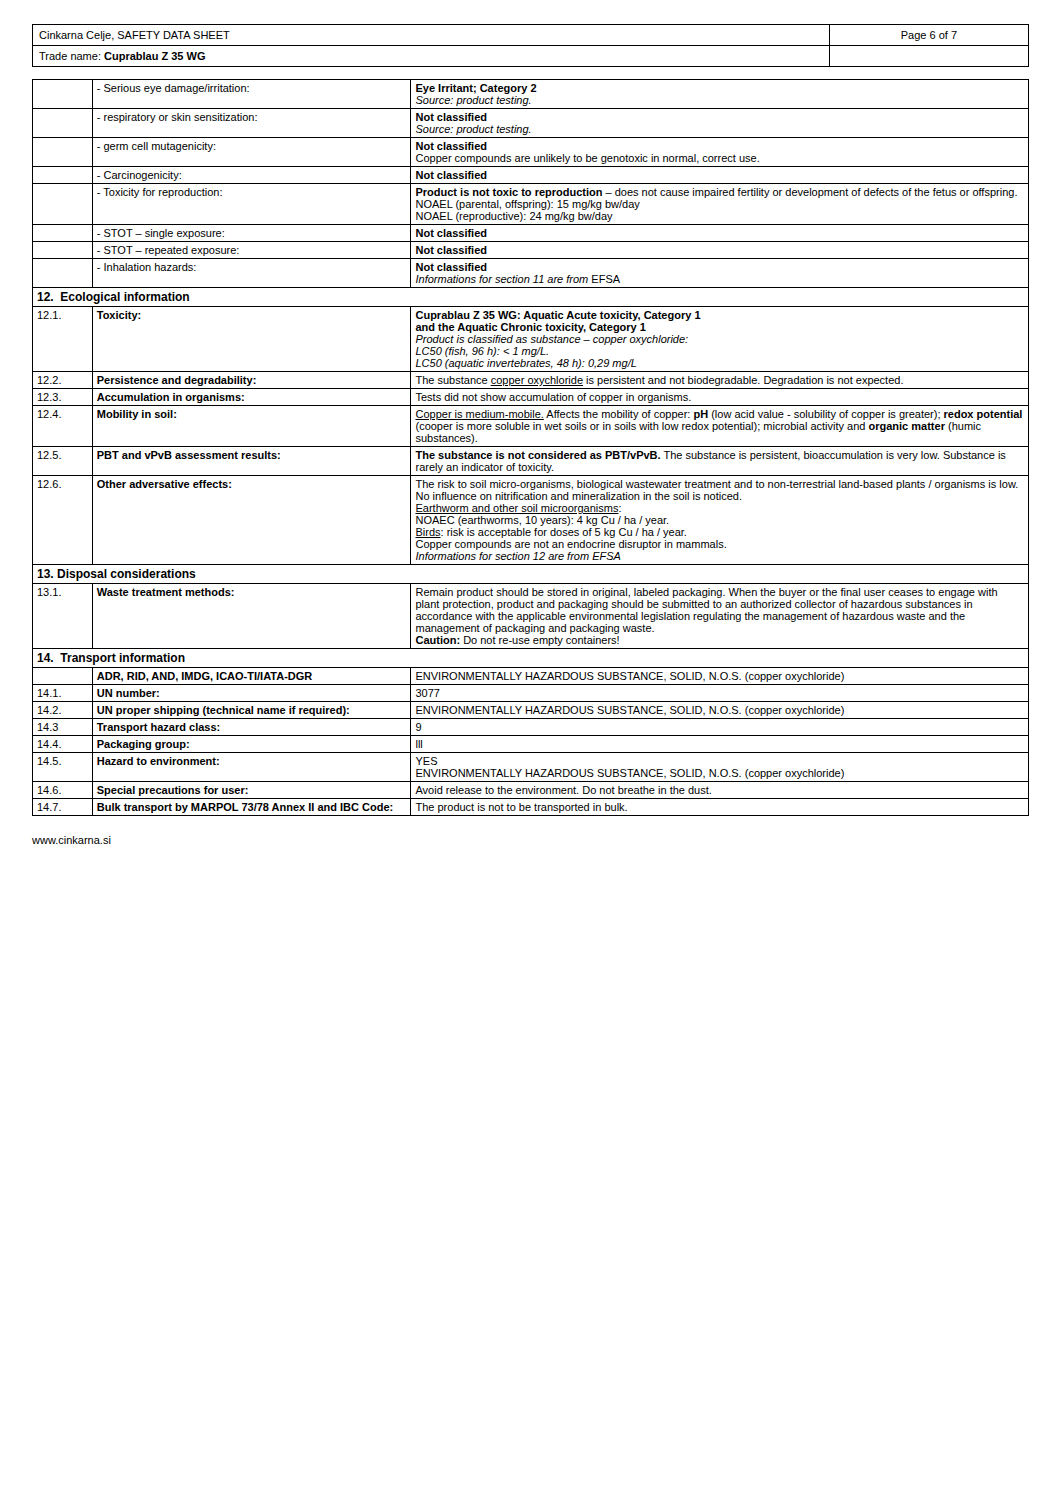| Cinkarna Celje, SAFETY DATA SHEET | Page 6 of 7 |
| Trade name: Cuprablau Z 35 WG | |
| | - Serious eye damage/irritation: | Eye Irritant; Category 2 Source: product testing. |
| | - respiratory or skin sensitization: | Not classified Source: product testing. |
| | - germ cell mutagenicity: | Not classified Copper compounds are unlikely to be genotoxic in normal, correct use. |
| | - Carcinogenicity: | Not classified |
| | - Toxicity for reproduction: | Product is not toxic to reproduction – does not cause impaired fertility or development of defects of the fetus or offspring. NOAEL (parental, offspring): 15 mg/kg bw/day NOAEL (reproductive): 24 mg/kg bw/day |
| | - STOT – single exposure: | Not classified |
| | - STOT – repeated exposure: | Not classified |
| | - Inhalation hazards: | Not classified Informations for section 11 are from EFSA |
| 12. Ecological information |
| 12.1. | Toxicity: | Cuprablau Z 35 WG: Aquatic Acute toxicity, Category 1 and the Aquatic Chronic toxicity, Category 1 Product is classified as substance – copper oxychloride: LC50 (fish, 96 h): < 1 mg/L. LC50 (aquatic invertebrates, 48 h): 0,29 mg/L |
| 12.2. | Persistence and degradability: | The substance copper oxychloride is persistent and not biodegradable. Degradation is not expected. |
| 12.3. | Accumulation in organisms: | Tests did not show accumulation of copper in organisms. |
| 12.4. | Mobility in soil: | Copper is medium-mobile. Affects the mobility of copper: pH (low acid value - solubility of copper is greater); redox potential (cooper is more soluble in wet soils or in soils with low redox potential); microbial activity and organic matter (humic substances). |
| 12.5. | PBT and vPvB assessment results: | The substance is not considered as PBT/vPvB. The substance is persistent, bioaccumulation is very low. Substance is rarely an indicator of toxicity. |
| 12.6. | Other adversative effects: | The risk to soil micro-organisms, biological wastewater treatment and to non-terrestrial land-based plants / organisms is low. No influence on nitrification and mineralization in the soil is noticed. Earthworm and other soil microorganisms : NOAEC (earthworms, 10 years): 4 kg Cu / ha / year. Birds : risk is acceptable for doses of 5 kg Cu / ha / year. Copper compounds are not an endocrine disruptor in mammals. Informations for section 12 are from EFSA |
| 13. Disposal considerations |
| 13.1. | Waste treatment methods: | Remain product should be stored in original, labeled packaging. When the buyer or the final user ceases to engage with plant protection, product and packaging should be submitted to an authorized collector of hazardous substances in accordance with the applicable environmental legislation regulating the management of hazardous waste and the management of packaging and packaging waste. Caution: Do not re-use empty containers! |
| 14. Transport information |
| | ADR, RID, AND, IMDG, ICAO-TI/IATA-DGR | ENVIRONMENTALLY HAZARDOUS SUBSTANCE, SOLID, N.O.S. (copper oxychloride) |
| 14.1. | UN number: | 3077 |
| 14.2. | UN proper shipping (technical name if required): | ENVIRONMENTALLY HAZARDOUS SUBSTANCE, SOLID, N.O.S. (copper oxychloride) |
| 14.3 | Transport hazard class: | 9 |
| 14.4. | Packaging group: | lll |
| 14.5. | Hazard to environment: | YES ENVIRONMENTALLY HAZARDOUS SUBSTANCE, SOLID, N.O.S. (copper oxychloride) |
| 14.6. | Special precautions for user: | Avoid release to the environment. Do not breathe in the dust. |
| 14.7. | Bulk transport by MARPOL 73/78 Annex II and IBC Code: | The product is not to be transported in bulk. |
www.cinkarna.si